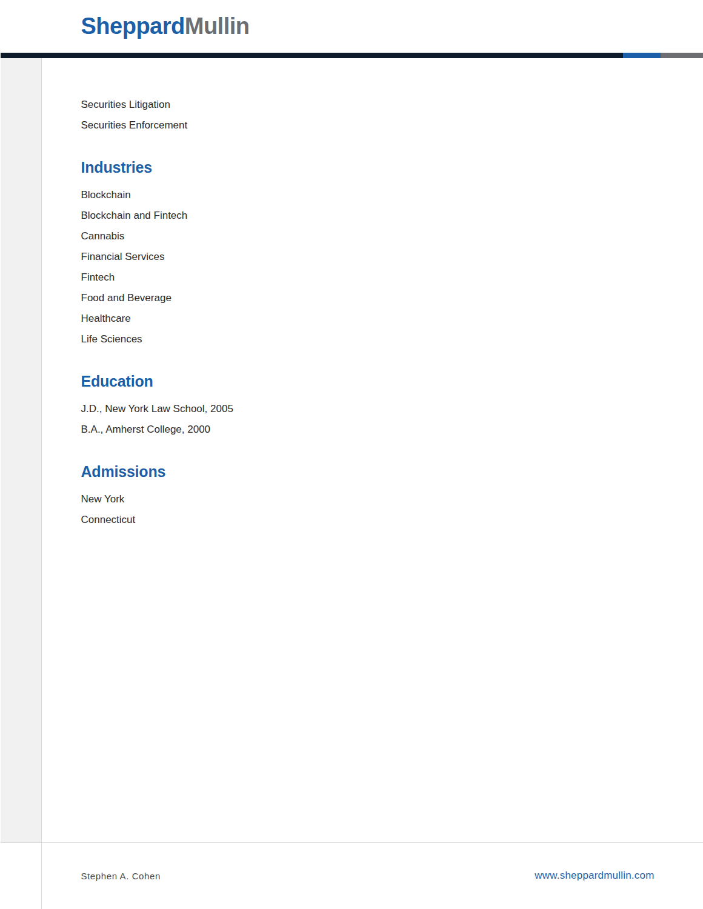Sheppard Mullin
Securities Litigation
Securities Enforcement
Industries
Blockchain
Blockchain and Fintech
Cannabis
Financial Services
Fintech
Food and Beverage
Healthcare
Life Sciences
Education
J.D., New York Law School, 2005
B.A., Amherst College, 2000
Admissions
New York
Connecticut
Stephen A. Cohen
www.sheppardmullin.com